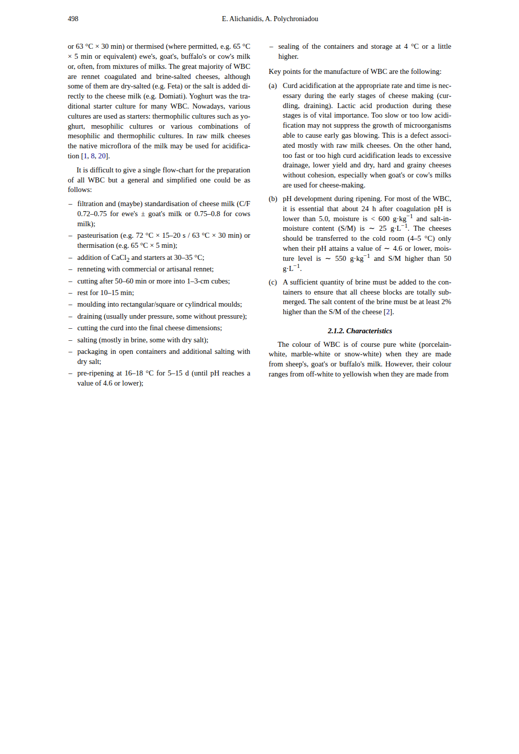498 E. Alichanidis, A. Polychroniadou
or 63 °C × 30 min) or thermised (where permitted, e.g. 65 °C × 5 min or equivalent) ewe's, goat's, buffalo's or cow's milk or, often, from mixtures of milks. The great majority of WBC are rennet coagulated and brine-salted cheeses, although some of them are dry-salted (e.g. Feta) or the salt is added directly to the cheese milk (e.g. Domiati). Yoghurt was the traditional starter culture for many WBC. Nowadays, various cultures are used as starters: thermophilic cultures such as yoghurt, mesophilic cultures or various combinations of mesophilic and thermophilic cultures. In raw milk cheeses the native microflora of the milk may be used for acidification [1, 8, 20].
It is difficult to give a single flow-chart for the preparation of all WBC but a general and simplified one could be as follows:
filtration and (maybe) standardisation of cheese milk (C/F 0.72–0.75 for ewe's ± goat's milk or 0.75–0.8 for cows milk);
pasteurisation (e.g. 72 °C × 15–20 s / 63 °C × 30 min) or thermisation (e.g. 65 °C × 5 min);
addition of CaCl2 and starters at 30–35 °C;
renneting with commercial or artisanal rennet;
cutting after 50–60 min or more into 1–3-cm cubes;
rest for 10–15 min;
moulding into rectangular/square or cylindrical moulds;
draining (usually under pressure, some without pressure);
cutting the curd into the final cheese dimensions;
salting (mostly in brine, some with dry salt);
packaging in open containers and additional salting with dry salt;
pre-ripening at 16–18 °C for 5–15 d (until pH reaches a value of 4.6 or lower);
sealing of the containers and storage at 4 °C or a little higher.
Key points for the manufacture of WBC are the following:
Curd acidification at the appropriate rate and time is necessary during the early stages of cheese making (curdling, draining). Lactic acid production during these stages is of vital importance. Too slow or too low acidification may not suppress the growth of microorganisms able to cause early gas blowing. This is a defect associated mostly with raw milk cheeses. On the other hand, too fast or too high curd acidification leads to excessive drainage, lower yield and dry, hard and grainy cheeses without cohesion, especially when goat's or cow's milks are used for cheese-making.
pH development during ripening. For most of the WBC, it is essential that about 24 h after coagulation pH is lower than 5.0, moisture is < 600 g·kg−1 and salt-in-moisture content (S/M) is ∼ 25 g·L−1. The cheeses should be transferred to the cold room (4–5 °C) only when their pH attains a value of ∼ 4.6 or lower, moisture level is ∼ 550 g·kg−1 and S/M higher than 50 g·L−1.
A sufficient quantity of brine must be added to the containers to ensure that all cheese blocks are totally submerged. The salt content of the brine must be at least 2% higher than the S/M of the cheese [2].
2.1.2. Characteristics
The colour of WBC is of course pure white (porcelain-white, marble-white or snow-white) when they are made from sheep's, goat's or buffalo's milk. However, their colour ranges from off-white to yellowish when they are made from